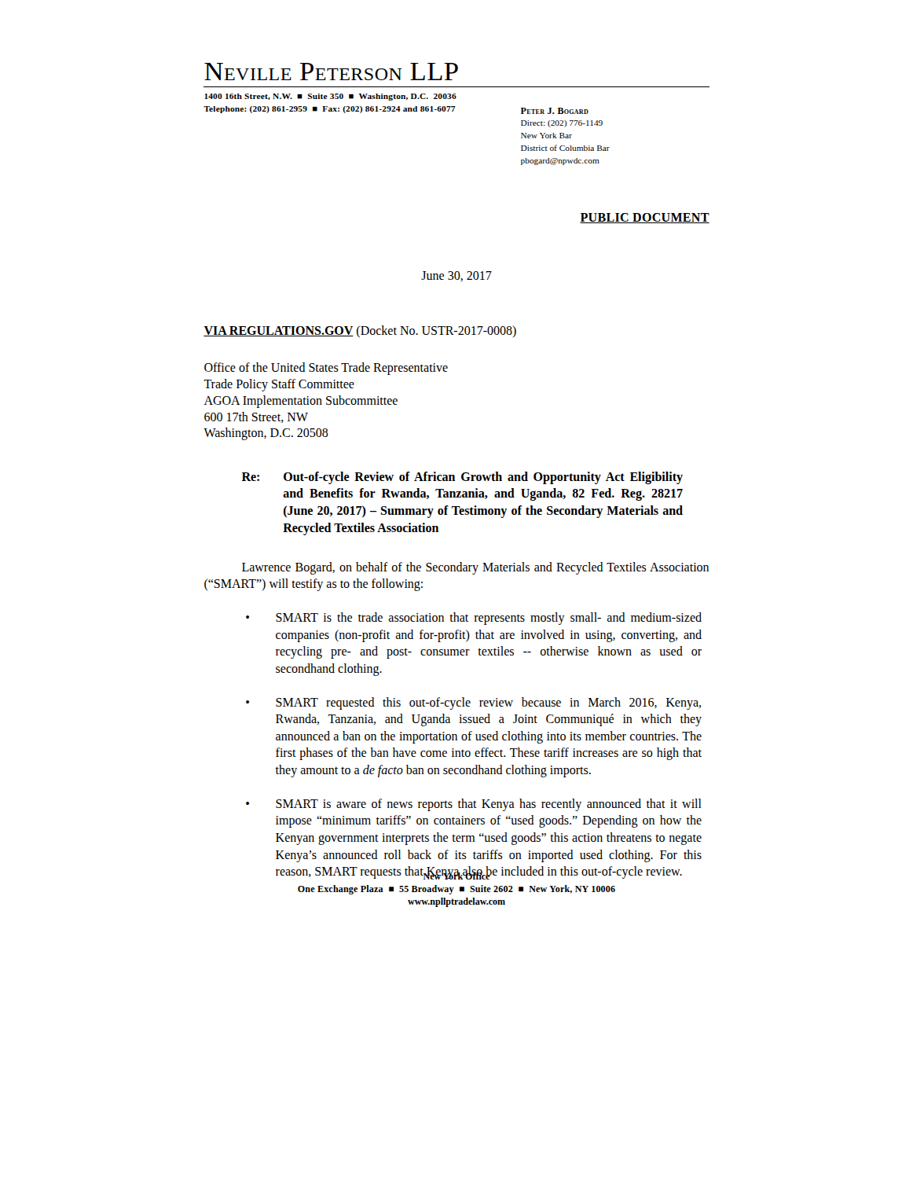Neville Peterson LLP
1400 16th Street, N.W. ■ Suite 350 ■ Washington, D.C. 20036
Telephone: (202) 861-2959 ■ Fax: (202) 861-2924 and 861-6077
Peter J. Bogard
Direct: (202) 776-1149
New York Bar
District of Columbia Bar
pbogard@npwdc.com
PUBLIC DOCUMENT
June 30, 2017
VIA REGULATIONS.GOV (Docket No. USTR-2017-0008)
Office of the United States Trade Representative
Trade Policy Staff Committee
AGOA Implementation Subcommittee
600 17th Street, NW
Washington, D.C. 20508
Re:
Out-of-cycle Review of African Growth and Opportunity Act Eligibility and Benefits for Rwanda, Tanzania, and Uganda, 82 Fed. Reg. 28217 (June 20, 2017) – Summary of Testimony of the Secondary Materials and Recycled Textiles Association
Lawrence Bogard, on behalf of the Secondary Materials and Recycled Textiles Association (“SMART”) will testify as to the following:
SMART is the trade association that represents mostly small- and medium-sized companies (non-profit and for-profit) that are involved in using, converting, and recycling pre- and post- consumer textiles -- otherwise known as used or secondhand clothing.
SMART requested this out-of-cycle review because in March 2016, Kenya, Rwanda, Tanzania, and Uganda issued a Joint Communiqué in which they announced a ban on the importation of used clothing into its member countries. The first phases of the ban have come into effect. These tariff increases are so high that they amount to a de facto ban on secondhand clothing imports.
SMART is aware of news reports that Kenya has recently announced that it will impose “minimum tariffs” on containers of “used goods.” Depending on how the Kenyan government interprets the term “used goods” this action threatens to negate Kenya’s announced roll back of its tariffs on imported used clothing. For this reason, SMART requests that Kenya also be included in this out-of-cycle review.
New York Office
One Exchange Plaza ■ 55 Broadway ■ Suite 2602 ■ New York, NY 10006
www.npllptradelaw.com